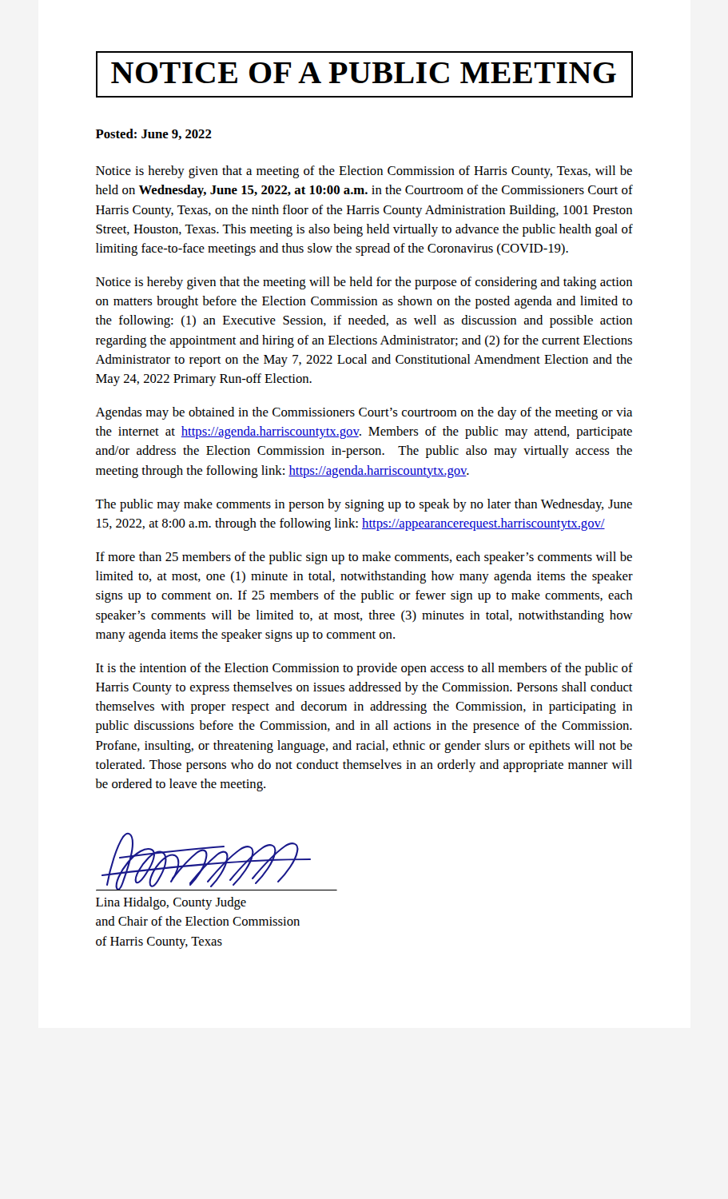NOTICE OF A PUBLIC MEETING
Posted: June 9, 2022
Notice is hereby given that a meeting of the Election Commission of Harris County, Texas, will be held on Wednesday, June 15, 2022, at 10:00 a.m. in the Courtroom of the Commissioners Court of Harris County, Texas, on the ninth floor of the Harris County Administration Building, 1001 Preston Street, Houston, Texas. This meeting is also being held virtually to advance the public health goal of limiting face-to-face meetings and thus slow the spread of the Coronavirus (COVID-19).
Notice is hereby given that the meeting will be held for the purpose of considering and taking action on matters brought before the Election Commission as shown on the posted agenda and limited to the following: (1) an Executive Session, if needed, as well as discussion and possible action regarding the appointment and hiring of an Elections Administrator; and (2) for the current Elections Administrator to report on the May 7, 2022 Local and Constitutional Amendment Election and the May 24, 2022 Primary Run-off Election.
Agendas may be obtained in the Commissioners Court’s courtroom on the day of the meeting or via the internet at https://agenda.harriscountytx.gov. Members of the public may attend, participate and/or address the Election Commission in-person. The public also may virtually access the meeting through the following link: https://agenda.harriscountytx.gov.
The public may make comments in person by signing up to speak by no later than Wednesday, June 15, 2022, at 8:00 a.m. through the following link: https://appearancerequest.harriscountytx.gov/
If more than 25 members of the public sign up to make comments, each speaker’s comments will be limited to, at most, one (1) minute in total, notwithstanding how many agenda items the speaker signs up to comment on. If 25 members of the public or fewer sign up to make comments, each speaker’s comments will be limited to, at most, three (3) minutes in total, notwithstanding how many agenda items the speaker signs up to comment on.
It is the intention of the Election Commission to provide open access to all members of the public of Harris County to express themselves on issues addressed by the Commission. Persons shall conduct themselves with proper respect and decorum in addressing the Commission, in participating in public discussions before the Commission, and in all actions in the presence of the Commission. Profane, insulting, or threatening language, and racial, ethnic or gender slurs or epithets will not be tolerated. Those persons who do not conduct themselves in an orderly and appropriate manner will be ordered to leave the meeting.
Lina Hidalgo, County Judge and Chair of the Election Commission of Harris County, Texas